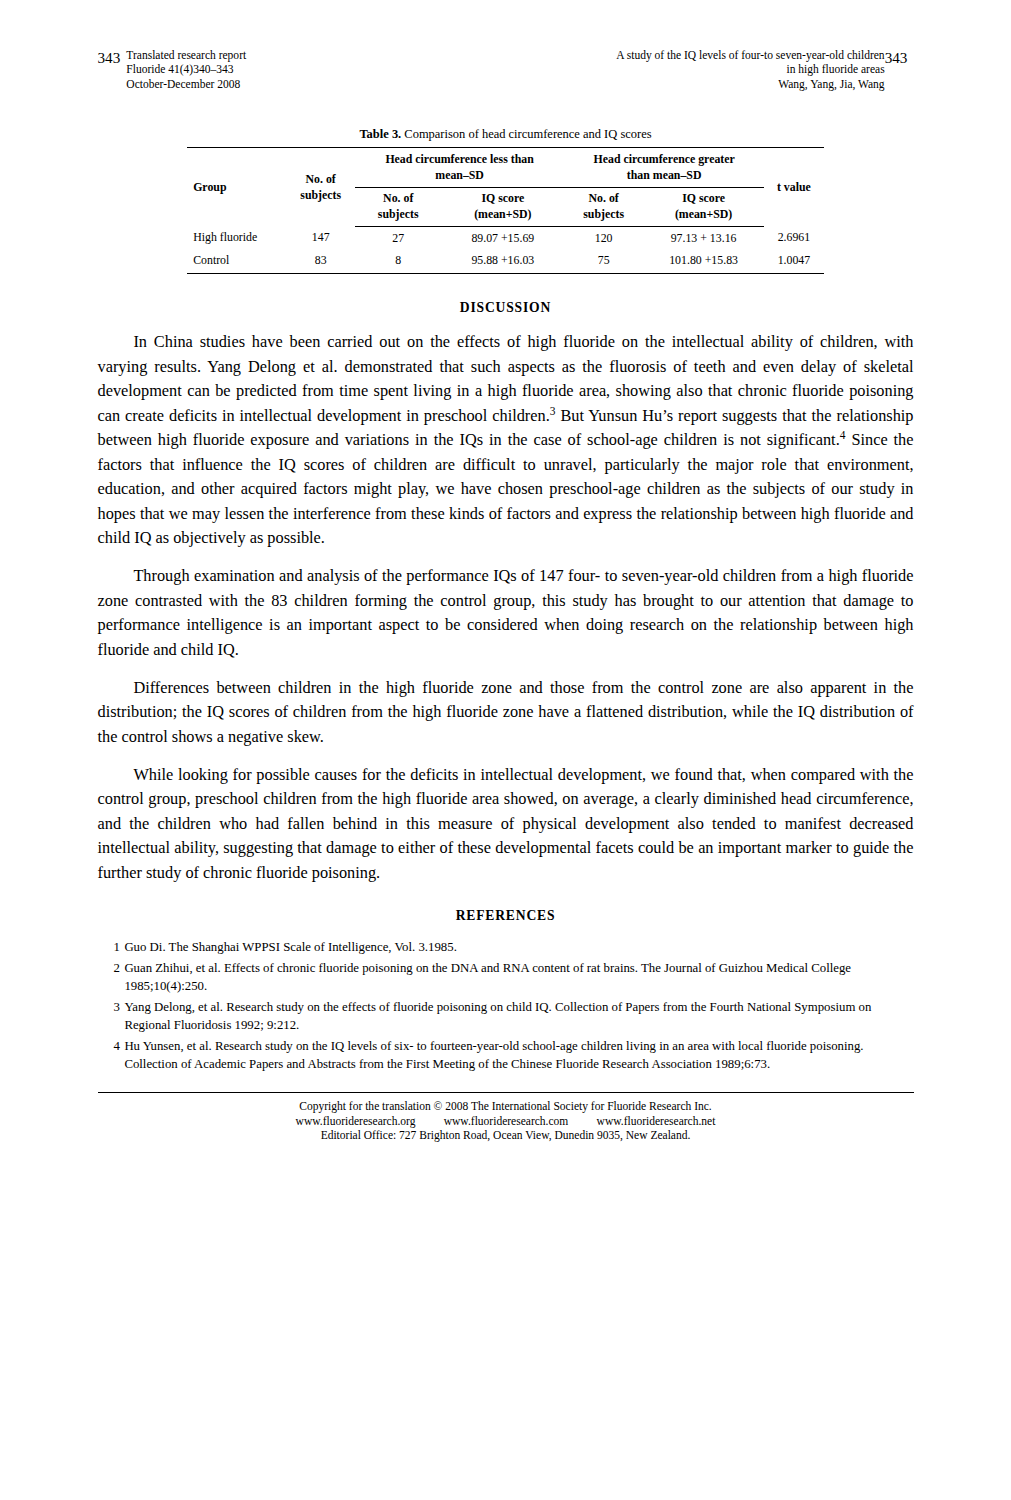343 Translated research report
Fluoride 41(4)340–343
October-December 2008
A study of the IQ levels of four-to seven-year-old children
in high fluoride areas
Wang, Yang, Jia, Wang 343
Table 3. Comparison of head circumference and IQ scores
| Group | No. of subjects | Head circumference less than mean–SD | Head circumference greater than mean–SD | t value |
| --- | --- | --- | --- | --- |
| No. of subjects | IQ score (mean+SD) | No. of subjects | IQ score (mean+SD) |
| High fluoride | 147 | 27 | 89.07 +15.69 | 120 | 97.13 + 13.16 | 2.6961 |
| Control | 83 | 8 | 95.88 +16.03 | 75 | 101.80 +15.83 | 1.0047 |
DISCUSSION
In China studies have been carried out on the effects of high fluoride on the intellectual ability of children, with varying results. Yang Delong et al. demonstrated that such aspects as the fluorosis of teeth and even delay of skeletal development can be predicted from time spent living in a high fluoride area, showing also that chronic fluoride poisoning can create deficits in intellectual development in preschool children.3 But Yunsun Hu’s report suggests that the relationship between high fluoride exposure and variations in the IQs in the case of school-age children is not significant.4 Since the factors that influence the IQ scores of children are difficult to unravel, particularly the major role that environment, education, and other acquired factors might play, we have chosen preschool-age children as the subjects of our study in hopes that we may lessen the interference from these kinds of factors and express the relationship between high fluoride and child IQ as objectively as possible.
Through examination and analysis of the performance IQs of 147 four- to seven-year-old children from a high fluoride zone contrasted with the 83 children forming the control group, this study has brought to our attention that damage to performance intelligence is an important aspect to be considered when doing research on the relationship between high fluoride and child IQ.
Differences between children in the high fluoride zone and those from the control zone are also apparent in the distribution; the IQ scores of children from the high fluoride zone have a flattened distribution, while the IQ distribution of the control shows a negative skew.
While looking for possible causes for the deficits in intellectual development, we found that, when compared with the control group, preschool children from the high fluoride area showed, on average, a clearly diminished head circumference, and the children who had fallen behind in this measure of physical development also tended to manifest decreased intellectual ability, suggesting that damage to either of these developmental facets could be an important marker to guide the further study of chronic fluoride poisoning.
REFERENCES
Guo Di. The Shanghai WPPSI Scale of Intelligence, Vol. 3.1985.
Guan Zhihui, et al. Effects of chronic fluoride poisoning on the DNA and RNA content of rat brains. The Journal of Guizhou Medical College 1985;10(4):250.
Yang Delong, et al. Research study on the effects of fluoride poisoning on child IQ. Collection of Papers from the Fourth National Symposium on Regional Fluoridosis 1992; 9:212.
Hu Yunsen, et al. Research study on the IQ levels of six- to fourteen-year-old school-age children living in an area with local fluoride poisoning. Collection of Academic Papers and Abstracts from the First Meeting of the Chinese Fluoride Research Association 1989;6:73.
Copyright for the translation © 2008 The International Society for Fluoride Research Inc.
www.fluorideresearch.org www.fluorideresearch.com www.fluorideresearch.net Editorial Office: 727 Brighton Road, Ocean View, Dunedin 9035, New Zealand.